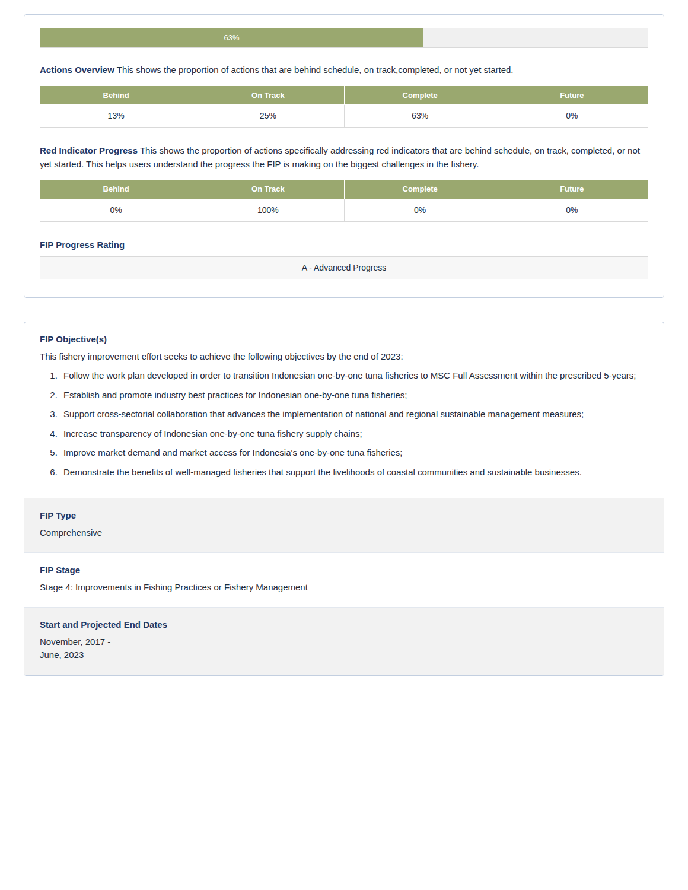63%
Actions Overview This shows the proportion of actions that are behind schedule, on track,completed, or not yet started.
| Behind | On Track | Complete | Future |
| --- | --- | --- | --- |
| 13% | 25% | 63% | 0% |
Red Indicator Progress This shows the proportion of actions specifically addressing red indicators that are behind schedule, on track, completed, or not yet started. This helps users understand the progress the FIP is making on the biggest challenges in the fishery.
| Behind | On Track | Complete | Future |
| --- | --- | --- | --- |
| 0% | 100% | 0% | 0% |
FIP Progress Rating
A - Advanced Progress
FIP Objective(s)
This fishery improvement effort seeks to achieve the following objectives by the end of 2023:
Follow the work plan developed in order to transition Indonesian one-by-one tuna fisheries to MSC Full Assessment within the prescribed 5-years;
Establish and promote industry best practices for Indonesian one-by-one tuna fisheries;
Support cross-sectorial collaboration that advances the implementation of national and regional sustainable management measures;
Increase transparency of Indonesian one-by-one tuna fishery supply chains;
Improve market demand and market access for Indonesia's one-by-one tuna fisheries;
Demonstrate the benefits of well-managed fisheries that support the livelihoods of coastal communities and sustainable businesses.
FIP Type
Comprehensive
FIP Stage
Stage 4: Improvements in Fishing Practices or Fishery Management
Start and Projected End Dates
November, 2017 -
June, 2023